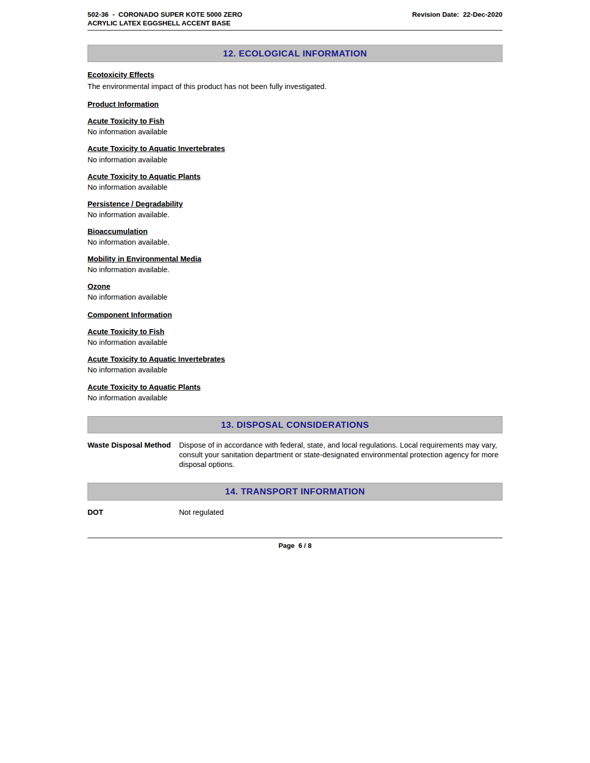502-36 - CORONADO SUPER KOTE 5000 ZERO
ACRYLIC LATEX EGGSHELL ACCENT BASE
Revision Date: 22-Dec-2020
12. ECOLOGICAL INFORMATION
Ecotoxicity Effects
The environmental impact of this product has not been fully investigated.
Product Information
Acute Toxicity to Fish
No information available
Acute Toxicity to Aquatic Invertebrates
No information available
Acute Toxicity to Aquatic Plants
No information available
Persistence / Degradability
No information available.
Bioaccumulation
No information available.
Mobility in Environmental Media
No information available.
Ozone
No information available
Component Information
Acute Toxicity to Fish
No information available
Acute Toxicity to Aquatic Invertebrates
No information available
Acute Toxicity to Aquatic Plants
No information available
13. DISPOSAL CONSIDERATIONS
Waste Disposal Method
Dispose of in accordance with federal, state, and local regulations. Local requirements may vary, consult your sanitation department or state-designated environmental protection agency for more disposal options.
14. TRANSPORT INFORMATION
DOT
Not regulated
Page 6 / 8